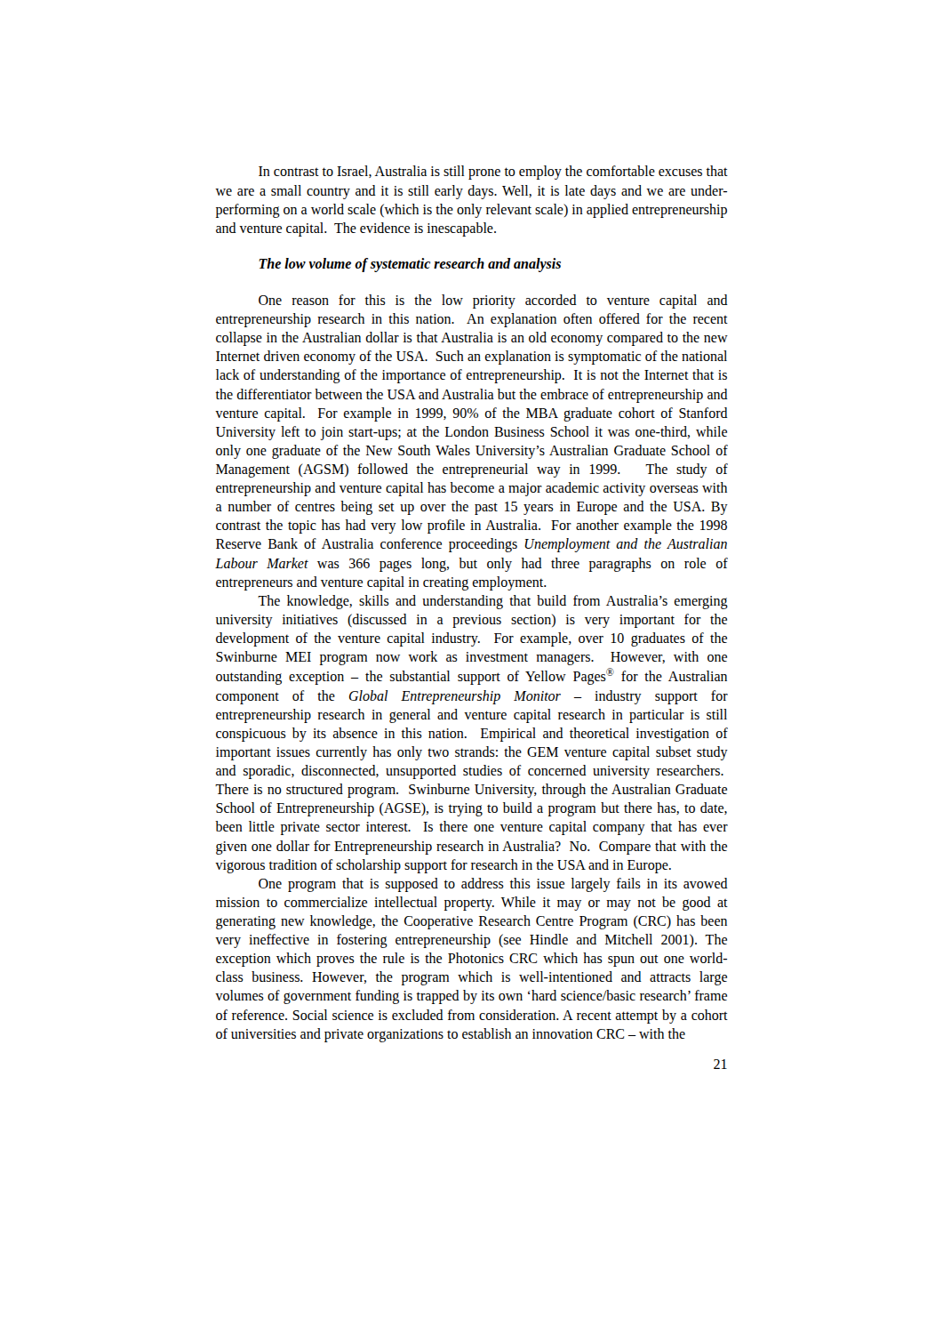In contrast to Israel, Australia is still prone to employ the comfortable excuses that we are a small country and it is still early days. Well, it is late days and we are under-performing on a world scale (which is the only relevant scale) in applied entrepreneurship and venture capital. The evidence is inescapable.
The low volume of systematic research and analysis
One reason for this is the low priority accorded to venture capital and entrepreneurship research in this nation. An explanation often offered for the recent collapse in the Australian dollar is that Australia is an old economy compared to the new Internet driven economy of the USA. Such an explanation is symptomatic of the national lack of understanding of the importance of entrepreneurship. It is not the Internet that is the differentiator between the USA and Australia but the embrace of entrepreneurship and venture capital. For example in 1999, 90% of the MBA graduate cohort of Stanford University left to join start-ups; at the London Business School it was one-third, while only one graduate of the New South Wales University’s Australian Graduate School of Management (AGSM) followed the entrepreneurial way in 1999. The study of entrepreneurship and venture capital has become a major academic activity overseas with a number of centres being set up over the past 15 years in Europe and the USA. By contrast the topic has had very low profile in Australia. For another example the 1998 Reserve Bank of Australia conference proceedings Unemployment and the Australian Labour Market was 366 pages long, but only had three paragraphs on role of entrepreneurs and venture capital in creating employment.
The knowledge, skills and understanding that build from Australia’s emerging university initiatives (discussed in a previous section) is very important for the development of the venture capital industry. For example, over 10 graduates of the Swinburne MEI program now work as investment managers. However, with one outstanding exception – the substantial support of Yellow Pages® for the Australian component of the Global Entrepreneurship Monitor – industry support for entrepreneurship research in general and venture capital research in particular is still conspicuous by its absence in this nation. Empirical and theoretical investigation of important issues currently has only two strands: the GEM venture capital subset study and sporadic, disconnected, unsupported studies of concerned university researchers. There is no structured program. Swinburne University, through the Australian Graduate School of Entrepreneurship (AGSE), is trying to build a program but there has, to date, been little private sector interest. Is there one venture capital company that has ever given one dollar for Entrepreneurship research in Australia? No. Compare that with the vigorous tradition of scholarship support for research in the USA and in Europe.
One program that is supposed to address this issue largely fails in its avowed mission to commercialize intellectual property. While it may or may not be good at generating new knowledge, the Cooperative Research Centre Program (CRC) has been very ineffective in fostering entrepreneurship (see Hindle and Mitchell 2001). The exception which proves the rule is the Photonics CRC which has spun out one world-class business. However, the program which is well-intentioned and attracts large volumes of government funding is trapped by its own ‘hard science/basic research’ frame of reference. Social science is excluded from consideration. A recent attempt by a cohort of universities and private organizations to establish an innovation CRC – with the
21